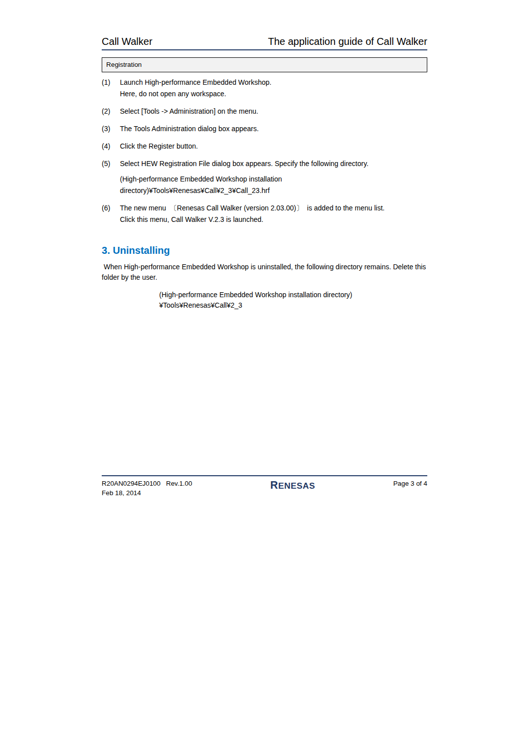Call Walker
The application guide of Call Walker
Registration
(1)
Launch High-performance Embedded Workshop.
Here, do not open any workspace.
(2)
Select [Tools -> Administration] on the menu.
(3)
The Tools Administration dialog box appears.
(4)
Click the Register button.
(5)
Select HEW Registration File dialog box appears. Specify the following directory.
(High-performance Embedded Workshop installation
directory)¥Tools¥Renesas¥Call¥2_3¥Call_23.hrf
(6)
The new menu 〔Renesas Call Walker (version 2.03.00)〕 is added to the menu list.
Click this menu, Call Walker V.2.3 is launched.
3. Uninstalling
When High-performance Embedded Workshop is uninstalled, the following directory remains. Delete this folder by the user.
(High-performance Embedded Workshop installation directory)¥Tools¥Renesas¥Call¥2_3
R20AN0294EJ0100 Rev.1.00
Feb 18, 2014
RENESAS
Page 3 of 4